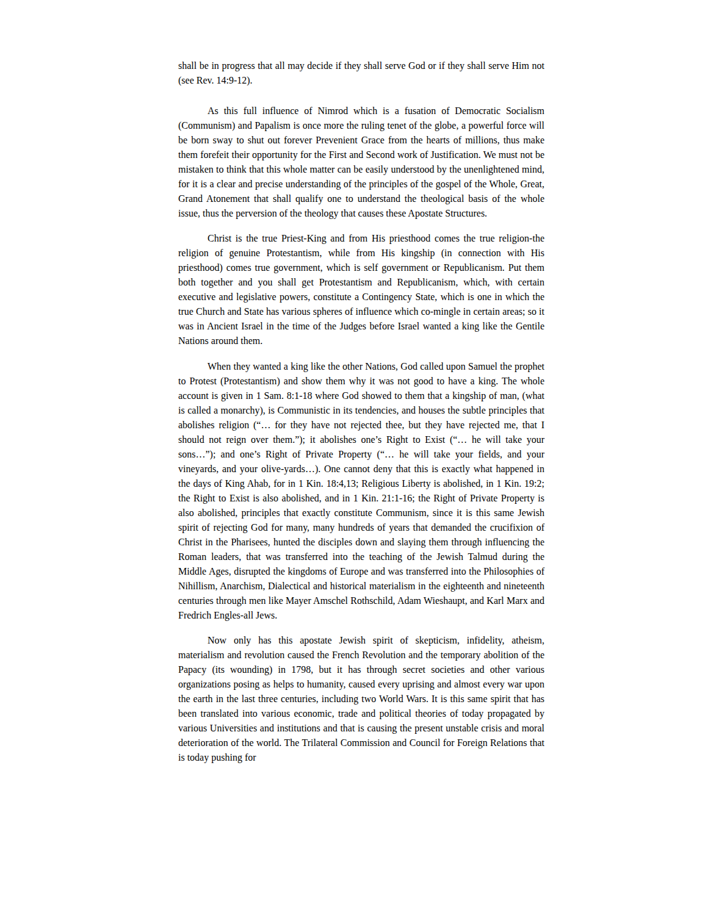shall be in progress that all may decide if they shall serve God or if they shall serve Him not (see Rev. 14:9-12).
As this full influence of Nimrod which is a fusation of Democratic Socialism (Communism) and Papalism is once more the ruling tenet of the globe, a powerful force will be born sway to shut out forever Prevenient Grace from the hearts of millions, thus make them forefeit their opportunity for the First and Second work of Justification. We must not be mistaken to think that this whole matter can be easily understood by the unenlightened mind, for it is a clear and precise understanding of the principles of the gospel of the Whole, Great, Grand Atonement that shall qualify one to understand the theological basis of the whole issue, thus the perversion of the theology that causes these Apostate Structures.
Christ is the true Priest-King and from His priesthood comes the true religion-the religion of genuine Protestantism, while from His kingship (in connection with His priesthood) comes true government, which is self government or Republicanism. Put them both together and you shall get Protestantism and Republicanism, which, with certain executive and legislative powers, constitute a Contingency State, which is one in which the true Church and State has various spheres of influence which co-mingle in certain areas; so it was in Ancient Israel in the time of the Judges before Israel wanted a king like the Gentile Nations around them.
When they wanted a king like the other Nations, God called upon Samuel the prophet to Protest (Protestantism) and show them why it was not good to have a king. The whole account is given in 1 Sam. 8:1-18 where God showed to them that a kingship of man, (what is called a monarchy), is Communistic in its tendencies, and houses the subtle principles that abolishes religion (“… for they have not rejected thee, but they have rejected me, that I should not reign over them.”); it abolishes one’s Right to Exist (“… he will take your sons…”); and one’s Right of Private Property (“… he will take your fields, and your vineyards, and your olive-yards…). One cannot deny that this is exactly what happened in the days of King Ahab, for in 1 Kin. 18:4,13; Religious Liberty is abolished, in 1 Kin. 19:2; the Right to Exist is also abolished, and in 1 Kin. 21:1-16; the Right of Private Property is also abolished, principles that exactly constitute Communism, since it is this same Jewish spirit of rejecting God for many, many hundreds of years that demanded the crucifixion of Christ in the Pharisees, hunted the disciples down and slaying them through influencing the Roman leaders, that was transferred into the teaching of the Jewish Talmud during the Middle Ages, disrupted the kingdoms of Europe and was transferred into the Philosophies of Nihillism, Anarchism, Dialectical and historical materialism in the eighteenth and nineteenth centuries through men like Mayer Amschel Rothschild, Adam Wieshaupt, and Karl Marx and Fredrich Engles-all Jews.
Now only has this apostate Jewish spirit of skepticism, infidelity, atheism, materialism and revolution caused the French Revolution and the temporary abolition of the Papacy (its wounding) in 1798, but it has through secret societies and other various organizations posing as helps to humanity, caused every uprising and almost every war upon the earth in the last three centuries, including two World Wars. It is this same spirit that has been translated into various economic, trade and political theories of today propagated by various Universities and institutions and that is causing the present unstable crisis and moral deterioration of the world. The Trilateral Commission and Council for Foreign Relations that is today pushing for